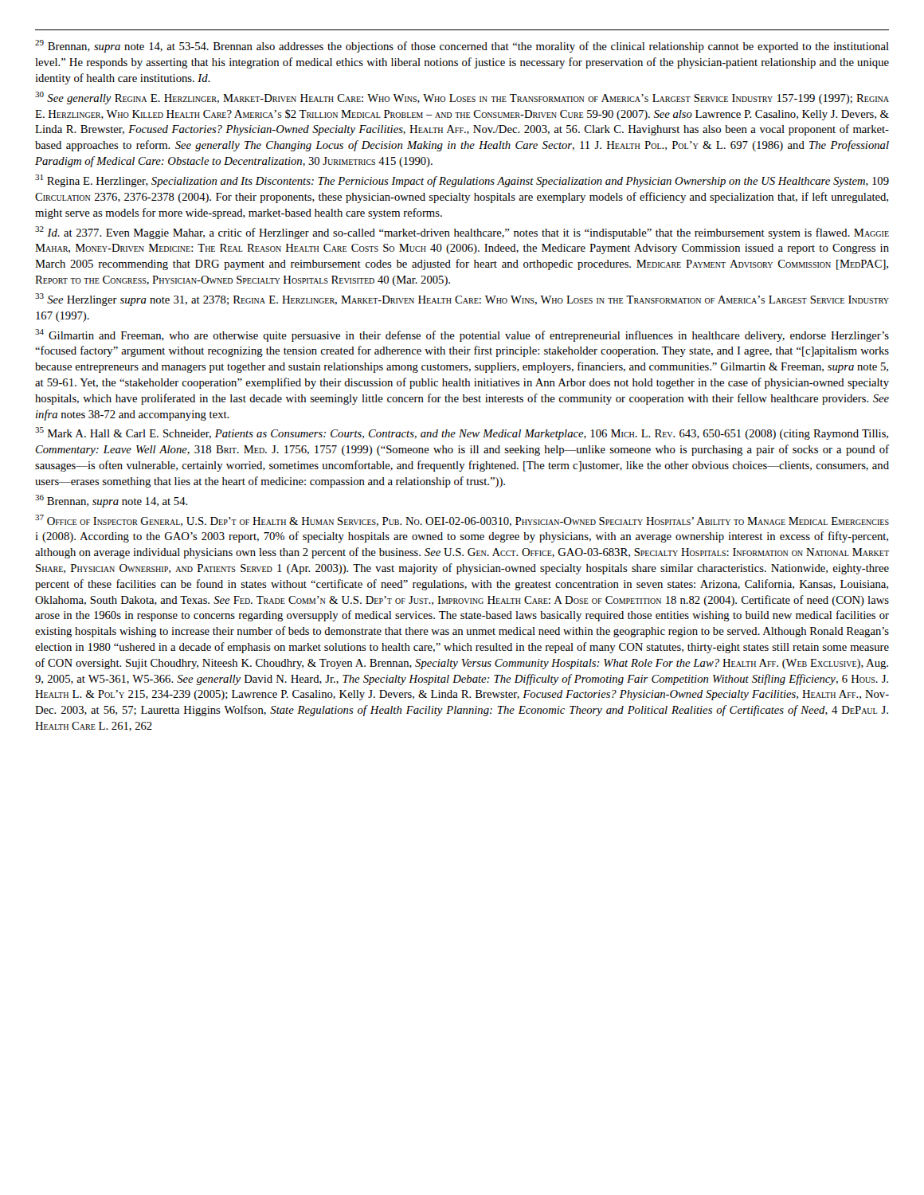29 Brennan, supra note 14, at 53-54. Brennan also addresses the objections of those concerned that “the morality of the clinical relationship cannot be exported to the institutional level.” He responds by asserting that his integration of medical ethics with liberal notions of justice is necessary for preservation of the physician-patient relationship and the unique identity of health care institutions. Id.
30 See generally Regina E. Herzlinger, Market-Driven Health Care: Who Wins, Who Loses in the Transformation of America’s Largest Service Industry 157-199 (1997); Regina E. Herzlinger, Who Killed Health Care? America’s $2 Trillion Medical Problem – and the Consumer-Driven Cure 59-90 (2007). See also Lawrence P. Casalino, Kelly J. Devers, & Linda R. Brewster, Focused Factories? Physician-Owned Specialty Facilities, Health Aff., Nov./Dec. 2003, at 56. Clark C. Havighurst has also been a vocal proponent of market-based approaches to reform. See generally The Changing Locus of Decision Making in the Health Care Sector, 11 J. Health Pol., Pol’y & L. 697 (1986) and The Professional Paradigm of Medical Care: Obstacle to Decentralization, 30 Jurimetrics 415 (1990).
31 Regina E. Herzlinger, Specialization and Its Discontents: The Pernicious Impact of Regulations Against Specialization and Physician Ownership on the US Healthcare System, 109 Circulation 2376, 2376-2378 (2004). For their proponents, these physician-owned specialty hospitals are exemplary models of efficiency and specialization that, if left unregulated, might serve as models for more wide-spread, market-based health care system reforms.
32 Id. at 2377. Even Maggie Mahar, a critic of Herzlinger and so-called “market-driven healthcare,” notes that it is “indisputable” that the reimbursement system is flawed. Maggie Mahar, Money-Driven Medicine: The Real Reason Health Care Costs So Much 40 (2006). Indeed, the Medicare Payment Advisory Commission issued a report to Congress in March 2005 recommending that DRG payment and reimbursement codes be adjusted for heart and orthopedic procedures. Medicare Payment Advisory Commission [MedPAC], Report to the Congress, Physician-Owned Specialty Hospitals Revisited 40 (Mar. 2005).
33 See Herzlinger supra note 31, at 2378; Regina E. Herzlinger, Market-Driven Health Care: Who Wins, Who Loses in the Transformation of America’s Largest Service Industry 167 (1997).
34 Gilmartin and Freeman, who are otherwise quite persuasive in their defense of the potential value of entrepreneurial influences in healthcare delivery, endorse Herzlinger’s “focused factory” argument without recognizing the tension created for adherence with their first principle: stakeholder cooperation. They state, and I agree, that “[c]apitalism works because entrepreneurs and managers put together and sustain relationships among customers, suppliers, employers, financiers, and communities.” Gilmartin & Freeman, supra note 5, at 59-61. Yet, the “stakeholder cooperation” exemplified by their discussion of public health initiatives in Ann Arbor does not hold together in the case of physician-owned specialty hospitals, which have proliferated in the last decade with seemingly little concern for the best interests of the community or cooperation with their fellow healthcare providers. See infra notes 38-72 and accompanying text.
35 Mark A. Hall & Carl E. Schneider, Patients as Consumers: Courts, Contracts, and the New Medical Marketplace, 106 Mich. L. Rev. 643, 650-651 (2008) (citing Raymond Tillis, Commentary: Leave Well Alone, 318 Brit. Med. J. 1756, 1757 (1999) (“Someone who is ill and seeking help—unlike someone who is purchasing a pair of socks or a pound of sausages—is often vulnerable, certainly worried, sometimes uncomfortable, and frequently frightened. [The term c]ustomer, like the other obvious choices—clients, consumers, and users—erases something that lies at the heart of medicine: compassion and a relationship of trust.”)).
36 Brennan, supra note 14, at 54.
37 Office of Inspector General, U.S. Dep’t of Health & Human Services, Pub. No. OEI-02-06-00310, Physician-Owned Specialty Hospitals’ Ability to Manage Medical Emergencies i (2008). According to the GAO’s 2003 report, 70% of specialty hospitals are owned to some degree by physicians, with an average ownership interest in excess of fifty-percent, although on average individual physicians own less than 2 percent of the business. See U.S. Gen. Acct. Office, GAO-03-683R, Specialty Hospitals: Information on National Market Share, Physician Ownership, and Patients Served 1 (Apr. 2003)). The vast majority of physician-owned specialty hospitals share similar characteristics. Nationwide, eighty-three percent of these facilities can be found in states without “certificate of need” regulations, with the greatest concentration in seven states: Arizona, California, Kansas, Louisiana, Oklahoma, South Dakota, and Texas. See Fed. Trade Comm’n & U.S. Dep’t of Just., Improving Health Care: A Dose of Competition 18 n.82 (2004). Certificate of need (CON) laws arose in the 1960s in response to concerns regarding oversupply of medical services. The state-based laws basically required those entities wishing to build new medical facilities or existing hospitals wishing to increase their number of beds to demonstrate that there was an unmet medical need within the geographic region to be served. Although Ronald Reagan’s election in 1980 “ushered in a decade of emphasis on market solutions to health care,” which resulted in the repeal of many CON statutes, thirty-eight states still retain some measure of CON oversight. Sujit Choudhry, Niteesh K. Choudhry, & Troyen A. Brennan, Specialty Versus Community Hospitals: What Role For the Law? Health Aff. (Web Exclusive), Aug. 9, 2005, at W5-361, W5-366. See generally David N. Heard, Jr., The Specialty Hospital Debate: The Difficulty of Promoting Fair Competition Without Stifling Efficiency, 6 Hous. J. Health L. & Pol’y 215, 234-239 (2005); Lawrence P. Casalino, Kelly J. Devers, & Linda R. Brewster, Focused Factories? Physician-Owned Specialty Facilities, Health Aff., Nov-Dec. 2003, at 56, 57; Lauretta Higgins Wolfson, State Regulations of Health Facility Planning: The Economic Theory and Political Realities of Certificates of Need, 4 DePaul J. Health Care L. 261, 262